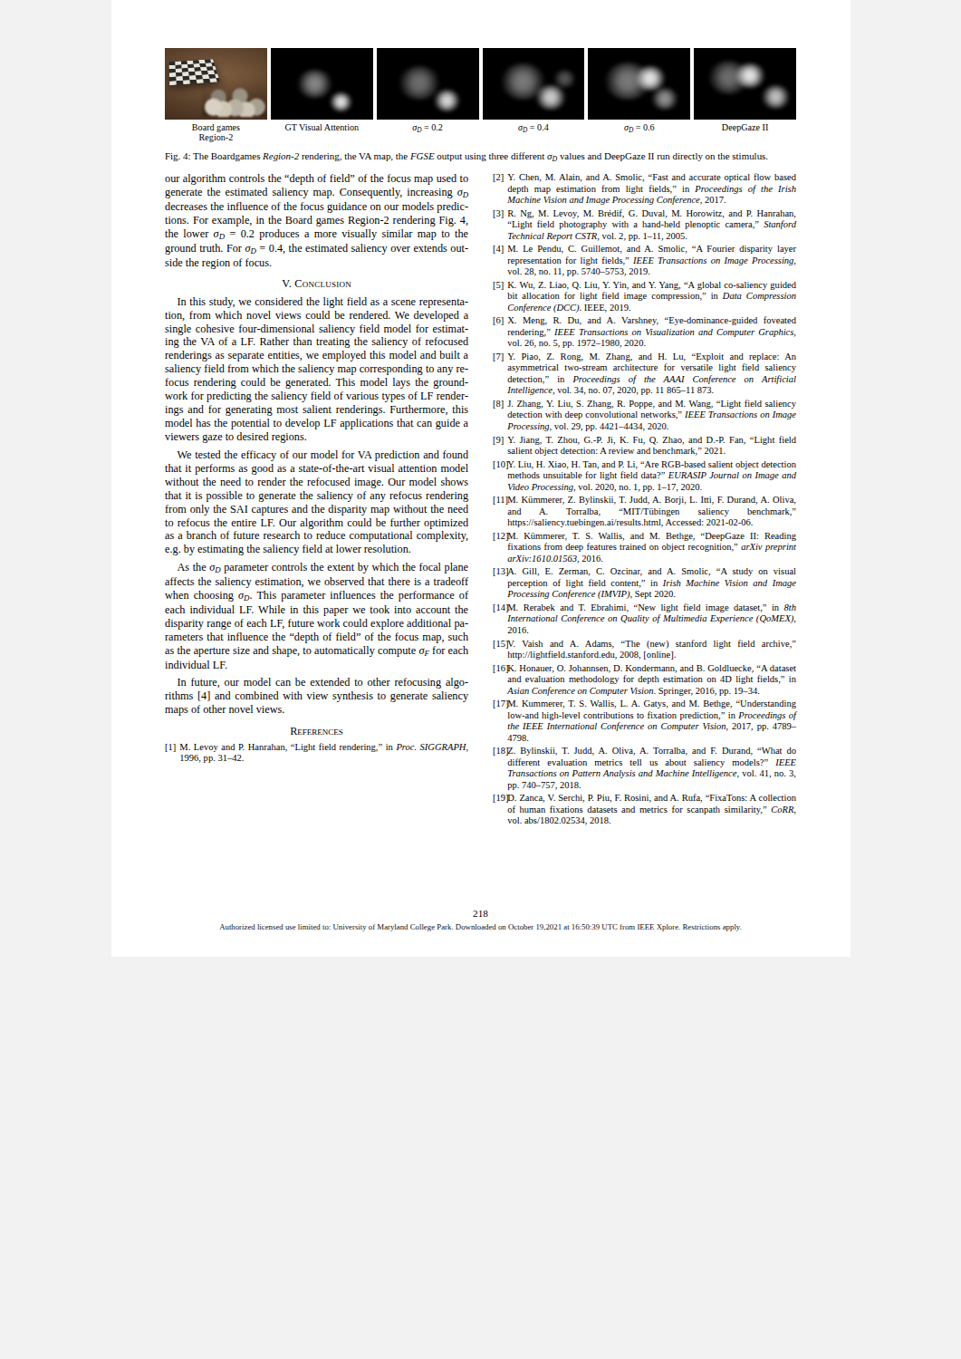Board games
Region-2
GT Visual Attention
σD = 0.2
σD = 0.4
σD = 0.6
DeepGaze II
Fig. 4: The Boardgames Region-2 rendering, the VA map, the FGSE output using three different σD values and DeepGaze II run directly on the stimulus.
our algorithm controls the “depth of field” of the focus map used to generate the estimated saliency map. Consequently, increasing σD decreases the influence of the focus guidance on our models predictions. For example, in the Board games Region-2 rendering Fig. 4, the lower σD = 0.2 produces a more visually similar map to the ground truth. For σD = 0.4, the estimated saliency over extends outside the region of focus.
V. Conclusion
In this study, we considered the light field as a scene representation, from which novel views could be rendered. We developed a single cohesive four-dimensional saliency field model for estimating the VA of a LF. Rather than treating the saliency of refocused renderings as separate entities, we employed this model and built a saliency field from which the saliency map corresponding to any refocus rendering could be generated. This model lays the groundwork for predicting the saliency field of various types of LF renderings and for generating most salient renderings. Furthermore, this model has the potential to develop LF applications that can guide a viewers gaze to desired regions.
We tested the efficacy of our model for VA prediction and found that it performs as good as a state-of-the-art visual attention model without the need to render the refocused image. Our model shows that it is possible to generate the saliency of any refocus rendering from only the SAI captures and the disparity map without the need to refocus the entire LF. Our algorithm could be further optimized as a branch of future research to reduce computational complexity, e.g. by estimating the saliency field at lower resolution.
As the σD parameter controls the extent by which the focal plane affects the saliency estimation, we observed that there is a tradeoff when choosing σD. This parameter influences the performance of each individual LF. While in this paper we took into account the disparity range of each LF, future work could explore additional parameters that influence the “depth of field” of the focus map, such as the aperture size and shape, to automatically compute σF for each individual LF.
In future, our model can be extended to other refocusing algorithms [4] and combined with view synthesis to generate saliency maps of other novel views.
References
[1] M. Levoy and P. Hanrahan, “Light field rendering,” in Proc. SIGGRAPH, 1996, pp. 31–42.
[2] Y. Chen, M. Alain, and A. Smolic, “Fast and accurate optical flow based depth map estimation from light fields,” in Proceedings of the Irish Machine Vision and Image Processing Conference, 2017.
[3] R. Ng, M. Levoy, M. Brédif, G. Duval, M. Horowitz, and P. Hanrahan, “Light field photography with a hand-held plenoptic camera,” Stanford Technical Report CSTR, vol. 2, pp. 1–11, 2005.
[4] M. Le Pendu, C. Guillemot, and A. Smolic, “A Fourier disparity layer representation for light fields,” IEEE Transactions on Image Processing, vol. 28, no. 11, pp. 5740–5753, 2019.
[5] K. Wu, Z. Liao, Q. Liu, Y. Yin, and Y. Yang, “A global co-saliency guided bit allocation for light field image compression,” in Data Compression Conference (DCC). IEEE, 2019.
[6] X. Meng, R. Du, and A. Varshney, “Eye-dominance-guided foveated rendering,” IEEE Transactions on Visualization and Computer Graphics, vol. 26, no. 5, pp. 1972–1980, 2020.
[7] Y. Piao, Z. Rong, M. Zhang, and H. Lu, “Exploit and replace: An asymmetrical two-stream architecture for versatile light field saliency detection,” in Proceedings of the AAAI Conference on Artificial Intelligence, vol. 34, no. 07, 2020, pp. 11 865–11 873.
[8] J. Zhang, Y. Liu, S. Zhang, R. Poppe, and M. Wang, “Light field saliency detection with deep convolutional networks,” IEEE Transactions on Image Processing, vol. 29, pp. 4421–4434, 2020.
[9] Y. Jiang, T. Zhou, G.-P. Ji, K. Fu, Q. Zhao, and D.-P. Fan, “Light field salient object detection: A review and benchmark,” 2021.
[10] Y. Liu, H. Xiao, H. Tan, and P. Li, “Are RGB-based salient object detection methods unsuitable for light field data?” EURASIP Journal on Image and Video Processing, vol. 2020, no. 1, pp. 1–17, 2020.
[11] M. Kümmerer, Z. Bylinskii, T. Judd, A. Borji, L. Itti, F. Durand, A. Oliva, and A. Torralba, “MIT/Tübingen saliency benchmark,” https://saliency.tuebingen.ai/results.html, Accessed: 2021-02-06.
[12] M. Kümmerer, T. S. Wallis, and M. Bethge, “DeepGaze II: Reading fixations from deep features trained on object recognition,” arXiv preprint arXiv:1610.01563, 2016.
[13] A. Gill, E. Zerman, C. Ozcinar, and A. Smolic, “A study on visual perception of light field content,” in Irish Machine Vision and Image Processing Conference (IMVIP), Sept 2020.
[14] M. Rerabek and T. Ebrahimi, “New light field image dataset,” in 8th International Conference on Quality of Multimedia Experience (QoMEX), 2016.
[15] V. Vaish and A. Adams, “The (new) stanford light field archive,” http://lightfield.stanford.edu, 2008, [online].
[16] K. Honauer, O. Johannsen, D. Kondermann, and B. Goldluecke, “A dataset and evaluation methodology for depth estimation on 4D light fields,” in Asian Conference on Computer Vision. Springer, 2016, pp. 19–34.
[17] M. Kummerer, T. S. Wallis, L. A. Gatys, and M. Bethge, “Understanding low-and high-level contributions to fixation prediction,” in Proceedings of the IEEE International Conference on Computer Vision, 2017, pp. 4789–4798.
[18] Z. Bylinskii, T. Judd, A. Oliva, A. Torralba, and F. Durand, “What do different evaluation metrics tell us about saliency models?” IEEE Transactions on Pattern Analysis and Machine Intelligence, vol. 41, no. 3, pp. 740–757, 2018.
[19] D. Zanca, V. Serchi, P. Piu, F. Rosini, and A. Rufa, “FixaTons: A collection of human fixations datasets and metrics for scanpath similarity,” CoRR, vol. abs/1802.02534, 2018.
218
Authorized licensed use limited to: University of Maryland College Park. Downloaded on October 19,2021 at 16:50:39 UTC from IEEE Xplore. Restrictions apply.